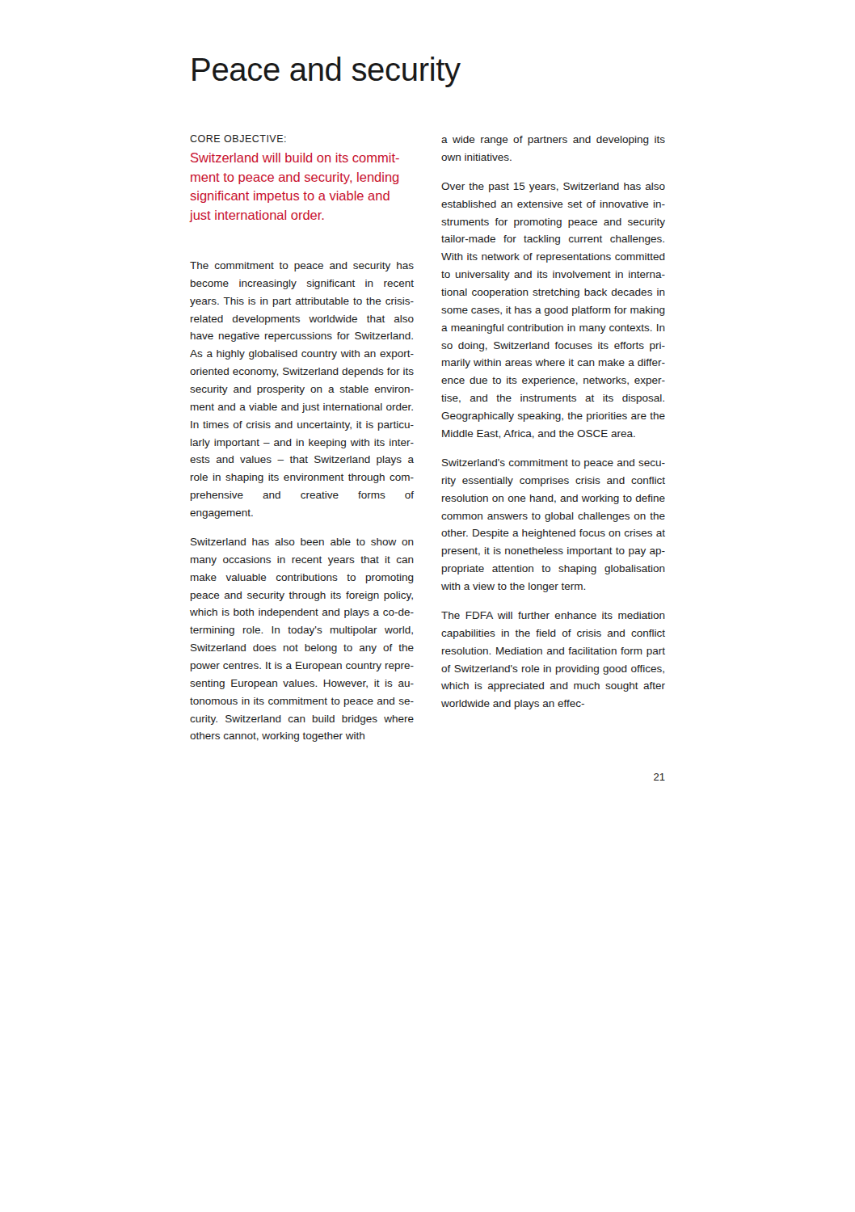Peace and security
Core objective:
Switzerland will build on its commitment to peace and security, lending significant impetus to a viable and just international order.
The commitment to peace and security has become increasingly significant in recent years. This is in part attributable to the crisis-related developments worldwide that also have negative repercussions for Switzerland. As a highly globalised country with an export-oriented economy, Switzerland depends for its security and prosperity on a stable environment and a viable and just international order. In times of crisis and uncertainty, it is particularly important – and in keeping with its interests and values – that Switzerland plays a role in shaping its environment through comprehensive and creative forms of engagement.
Switzerland has also been able to show on many occasions in recent years that it can make valuable contributions to promoting peace and security through its foreign policy, which is both independent and plays a co-determining role. In today's multipolar world, Switzerland does not belong to any of the power centres. It is a European country representing European values. However, it is autonomous in its commitment to peace and security. Switzerland can build bridges where others cannot, working together with
a wide range of partners and developing its own initiatives.
Over the past 15 years, Switzerland has also established an extensive set of innovative instruments for promoting peace and security tailor-made for tackling current challenges. With its network of representations committed to universality and its involvement in international cooperation stretching back decades in some cases, it has a good platform for making a meaningful contribution in many contexts. In so doing, Switzerland focuses its efforts primarily within areas where it can make a difference due to its experience, networks, expertise, and the instruments at its disposal. Geographically speaking, the priorities are the Middle East, Africa, and the OSCE area.
Switzerland's commitment to peace and security essentially comprises crisis and conflict resolution on one hand, and working to define common answers to global challenges on the other. Despite a heightened focus on crises at present, it is nonetheless important to pay appropriate attention to shaping globalisation with a view to the longer term.
The FDFA will further enhance its mediation capabilities in the field of crisis and conflict resolution. Mediation and facilitation form part of Switzerland's role in providing good offices, which is appreciated and much sought after worldwide and plays an effec-
21